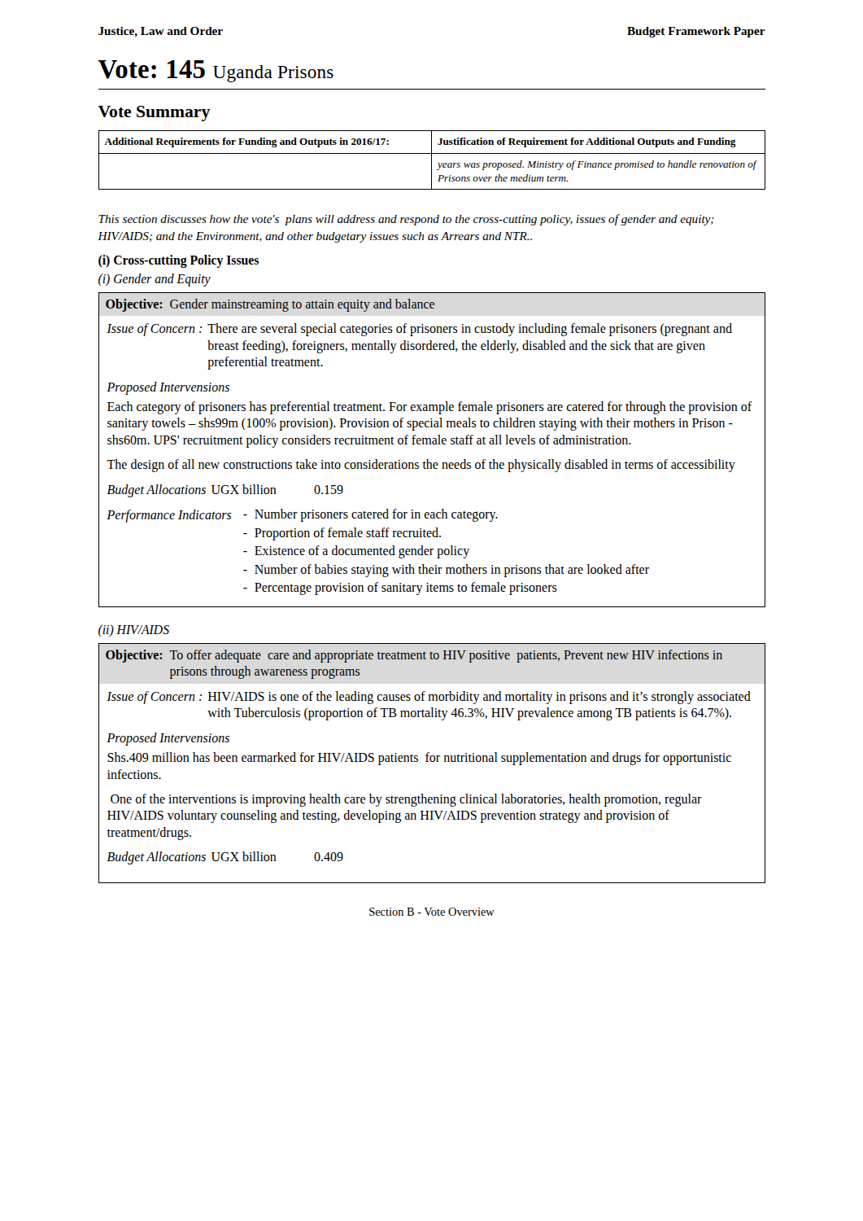Justice, Law and Order Budget Framework Paper
Vote: 145 Uganda Prisons
Vote Summary
| Additional Requirements for Funding and Outputs in 2016/17: | Justification of Requirement for Additional Outputs and Funding |
| --- | --- |
| | years was proposed. Ministry of Finance promised to handle renovation of Prisons over the medium term. |
This section discusses how the vote's plans will address and respond to the cross-cutting policy, issues of gender and equity; HIV/AIDS; and the Environment, and other budgetary issues such as Arrears and NTR..
(i) Cross-cutting Policy Issues
(i) Gender and Equity
Objective:
Gender mainstreaming to attain equity and balance
Issue of Concern :
There are several special categories of prisoners in custody including female prisoners (pregnant and breast feeding), foreigners, mentally disordered, the elderly, disabled and the sick that are given preferential treatment.
Proposed Intervensions
Each category of prisoners has preferential treatment. For example female prisoners are catered for through the provision of sanitary towels – shs99m (100% provision). Provision of special meals to children staying with their mothers in Prison -shs60m. UPS' recruitment policy considers recruitment of female staff at all levels of administration.
The design of all new constructions take into considerations the needs of the physically disabled in terms of accessibility
Budget Allocations UGX billion 0.159
Performance Indicators
Number prisoners catered for in each category.
Proportion of female staff recruited.
Existence of a documented gender policy
Number of babies staying with their mothers in prisons that are looked after
Percentage provision of sanitary items to female prisoners
(ii) HIV/AIDS
Objective:
To offer adequate care and appropriate treatment to HIV positive patients, Prevent new HIV infections in prisons through awareness programs
Issue of Concern :
HIV/AIDS is one of the leading causes of morbidity and mortality in prisons and it’s strongly associated with Tuberculosis (proportion of TB mortality 46.3%, HIV prevalence among TB patients is 64.7%).
Proposed Intervensions
Shs.409 million has been earmarked for HIV/AIDS patients for nutritional supplementation and drugs for opportunistic infections.
One of the interventions is improving health care by strengthening clinical laboratories, health promotion, regular HIV/AIDS voluntary counseling and testing, developing an HIV/AIDS prevention strategy and provision of treatment/drugs.
Budget Allocations UGX billion 0.409
Section B - Vote Overview